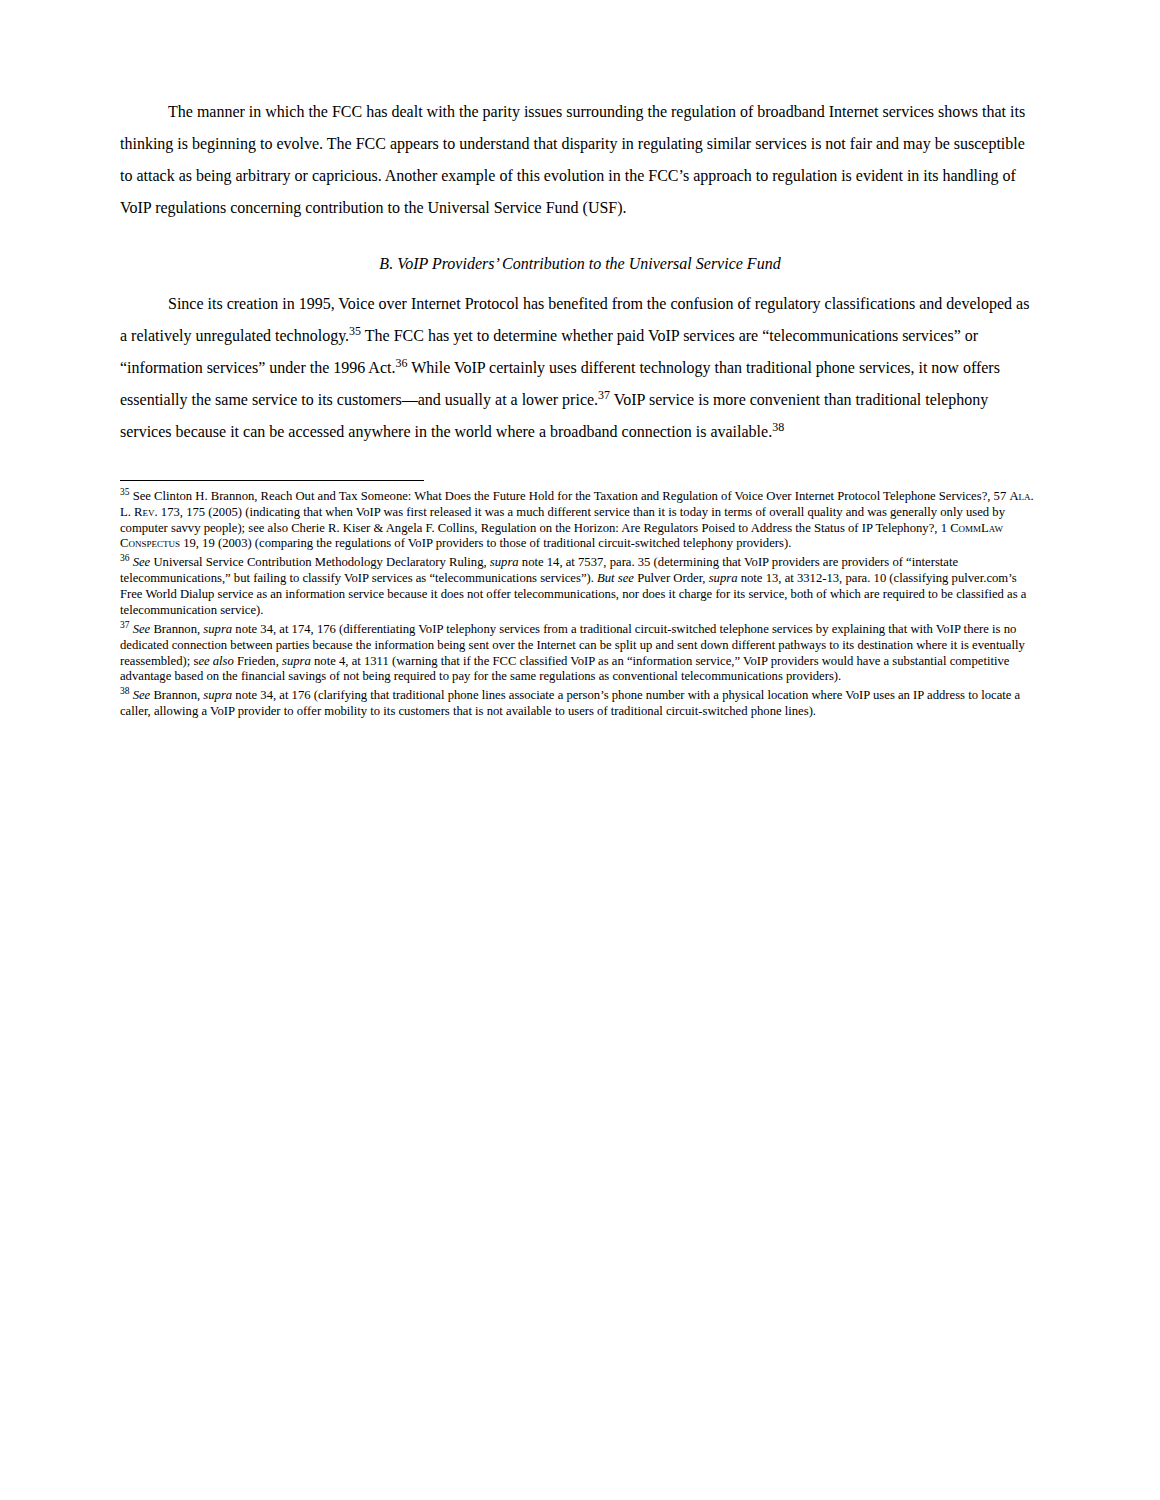The manner in which the FCC has dealt with the parity issues surrounding the regulation of broadband Internet services shows that its thinking is beginning to evolve. The FCC appears to understand that disparity in regulating similar services is not fair and may be susceptible to attack as being arbitrary or capricious. Another example of this evolution in the FCC’s approach to regulation is evident in its handling of VoIP regulations concerning contribution to the Universal Service Fund (USF).
B. VoIP Providers’ Contribution to the Universal Service Fund
Since its creation in 1995, Voice over Internet Protocol has benefited from the confusion of regulatory classifications and developed as a relatively unregulated technology.35 The FCC has yet to determine whether paid VoIP services are “telecommunications services” or “information services” under the 1996 Act.36 While VoIP certainly uses different technology than traditional phone services, it now offers essentially the same service to its customers—and usually at a lower price.37 VoIP service is more convenient than traditional telephony services because it can be accessed anywhere in the world where a broadband connection is available.38
35 See Clinton H. Brannon, Reach Out and Tax Someone: What Does the Future Hold for the Taxation and Regulation of Voice Over Internet Protocol Telephone Services?, 57 Ala. L. Rev. 173, 175 (2005) (indicating that when VoIP was first released it was a much different service than it is today in terms of overall quality and was generally only used by computer savvy people); see also Cherie R. Kiser & Angela F. Collins, Regulation on the Horizon: Are Regulators Poised to Address the Status of IP Telephony?, 1 CommLaw Conspectus 19, 19 (2003) (comparing the regulations of VoIP providers to those of traditional circuit-switched telephony providers).
36 See Universal Service Contribution Methodology Declaratory Ruling, supra note 14, at 7537, para. 35 (determining that VoIP providers are providers of “interstate telecommunications,” but failing to classify VoIP services as “telecommunications services”). But see Pulver Order, supra note 13, at 3312-13, para. 10 (classifying pulver.com’s Free World Dialup service as an information service because it does not offer telecommunications, nor does it charge for its service, both of which are required to be classified as a telecommunication service).
37 See Brannon, supra note 34, at 174, 176 (differentiating VoIP telephony services from a traditional circuit-switched telephone services by explaining that with VoIP there is no dedicated connection between parties because the information being sent over the Internet can be split up and sent down different pathways to its destination where it is eventually reassembled); see also Frieden, supra note 4, at 1311 (warning that if the FCC classified VoIP as an “information service,” VoIP providers would have a substantial competitive advantage based on the financial savings of not being required to pay for the same regulations as conventional telecommunications providers).
38 See Brannon, supra note 34, at 176 (clarifying that traditional phone lines associate a person’s phone number with a physical location where VoIP uses an IP address to locate a caller, allowing a VoIP provider to offer mobility to its customers that is not available to users of traditional circuit-switched phone lines).